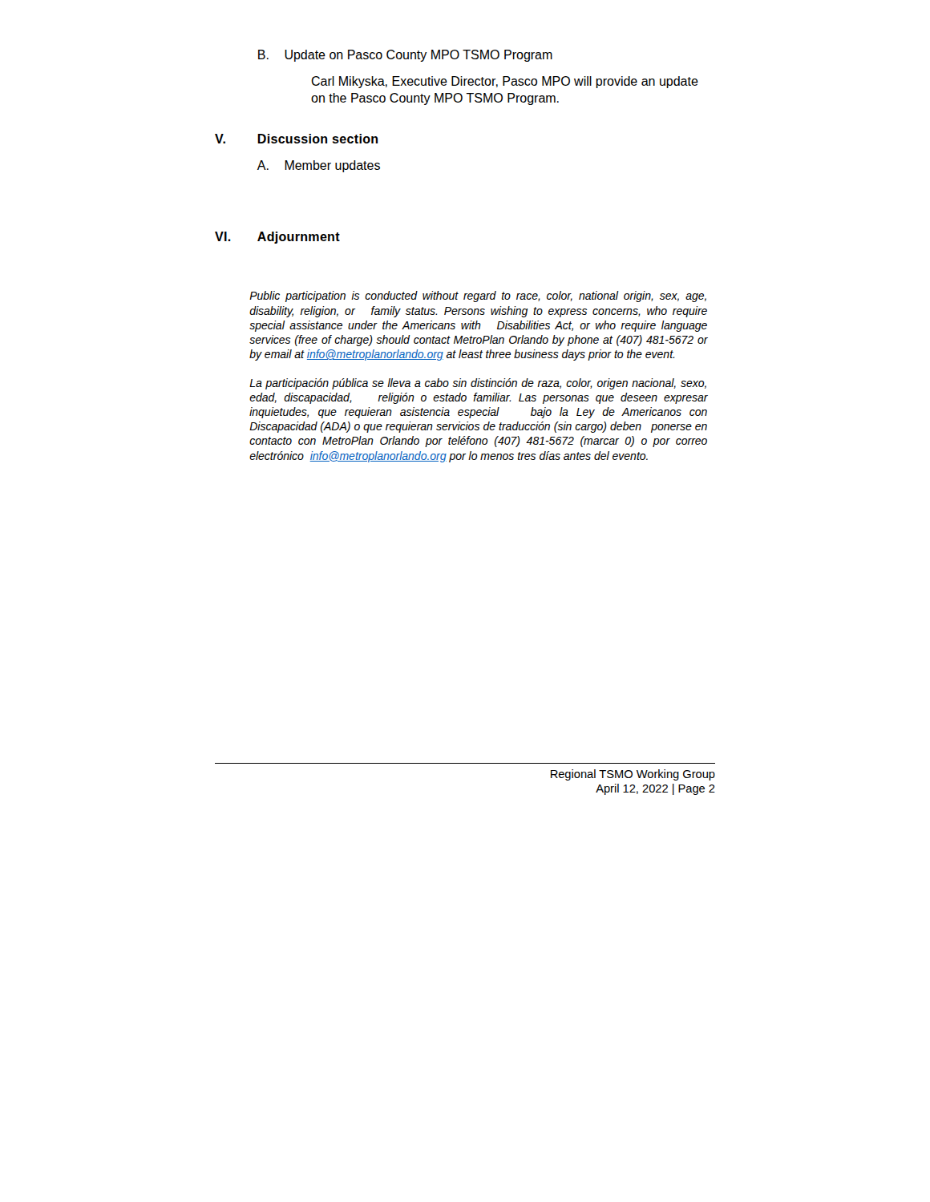B.
Update on Pasco County MPO TSMO Program
Carl Mikyska, Executive Director, Pasco MPO will provide an update on the Pasco County MPO TSMO Program.
V.
Discussion section
A.
Member updates
VI.
Adjournment
Public participation is conducted without regard to race, color, national origin, sex, age, disability, religion, or family status. Persons wishing to express concerns, who require special assistance under the Americans with Disabilities Act, or who require language services (free of charge) should contact MetroPlan Orlando by phone at (407) 481-5672 or by email at info@metroplanorlando.org at least three business days prior to the event.
La participación pública se lleva a cabo sin distinción de raza, color, origen nacional, sexo, edad, discapacidad, religión o estado familiar. Las personas que deseen expresar inquietudes, que requieran asistencia especial bajo la Ley de Americanos con Discapacidad (ADA) o que requieran servicios de traducción (sin cargo) deben ponerse en contacto con MetroPlan Orlando por teléfono (407) 481-5672 (marcar 0) o por correo electrónico info@metroplanorlando.org por lo menos tres días antes del evento.
Regional TSMO Working Group
April 12, 2022 | Page 2